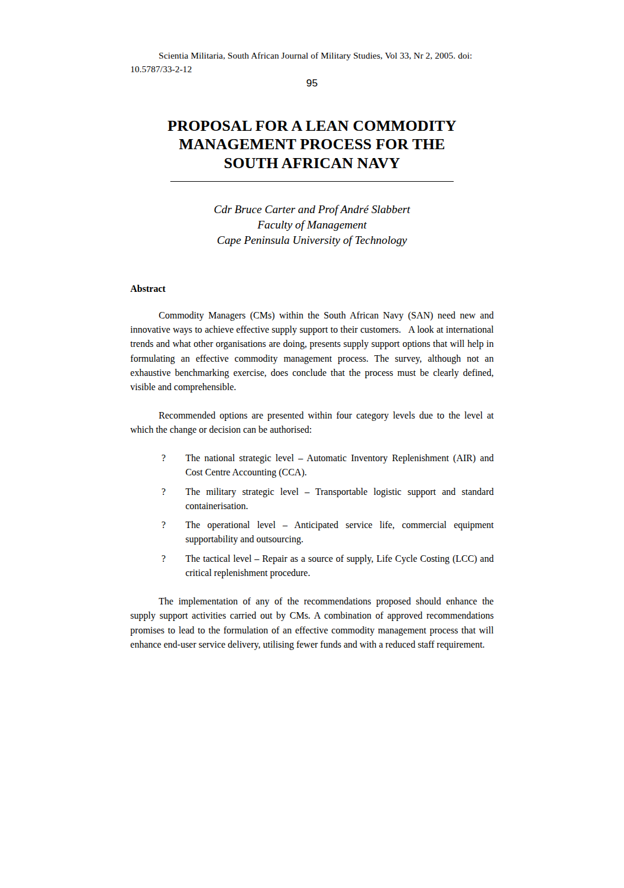Scientia Militaria, South African Journal of Military Studies, Vol 33, Nr 2, 2005. doi: 10.5787/33-2-12
95
PROPOSAL FOR A LEAN COMMODITY
MANAGEMENT PROCESS FOR THE
SOUTH AFRICAN NAVY
Cdr Bruce Carter and Prof André Slabbert
Faculty of Management
Cape Peninsula University of Technology
Abstract
Commodity Managers (CMs) within the South African Navy (SAN) need new and innovative ways to achieve effective supply support to their customers. A look at international trends and what other organisations are doing, presents supply support options that will help in formulating an effective commodity management process. The survey, although not an exhaustive benchmarking exercise, does conclude that the process must be clearly defined, visible and comprehensible.
Recommended options are presented within four category levels due to the level at which the change or decision can be authorised:
The national strategic level – Automatic Inventory Replenishment (AIR) and Cost Centre Accounting (CCA).
The military strategic level – Transportable logistic support and standard containerisation.
The operational level – Anticipated service life, commercial equipment supportability and outsourcing.
The tactical level – Repair as a source of supply, Life Cycle Costing (LCC) and critical replenishment procedure.
The implementation of any of the recommendations proposed should enhance the supply support activities carried out by CMs. A combination of approved recommendations promises to lead to the formulation of an effective commodity management process that will enhance end-user service delivery, utilising fewer funds and with a reduced staff requirement.